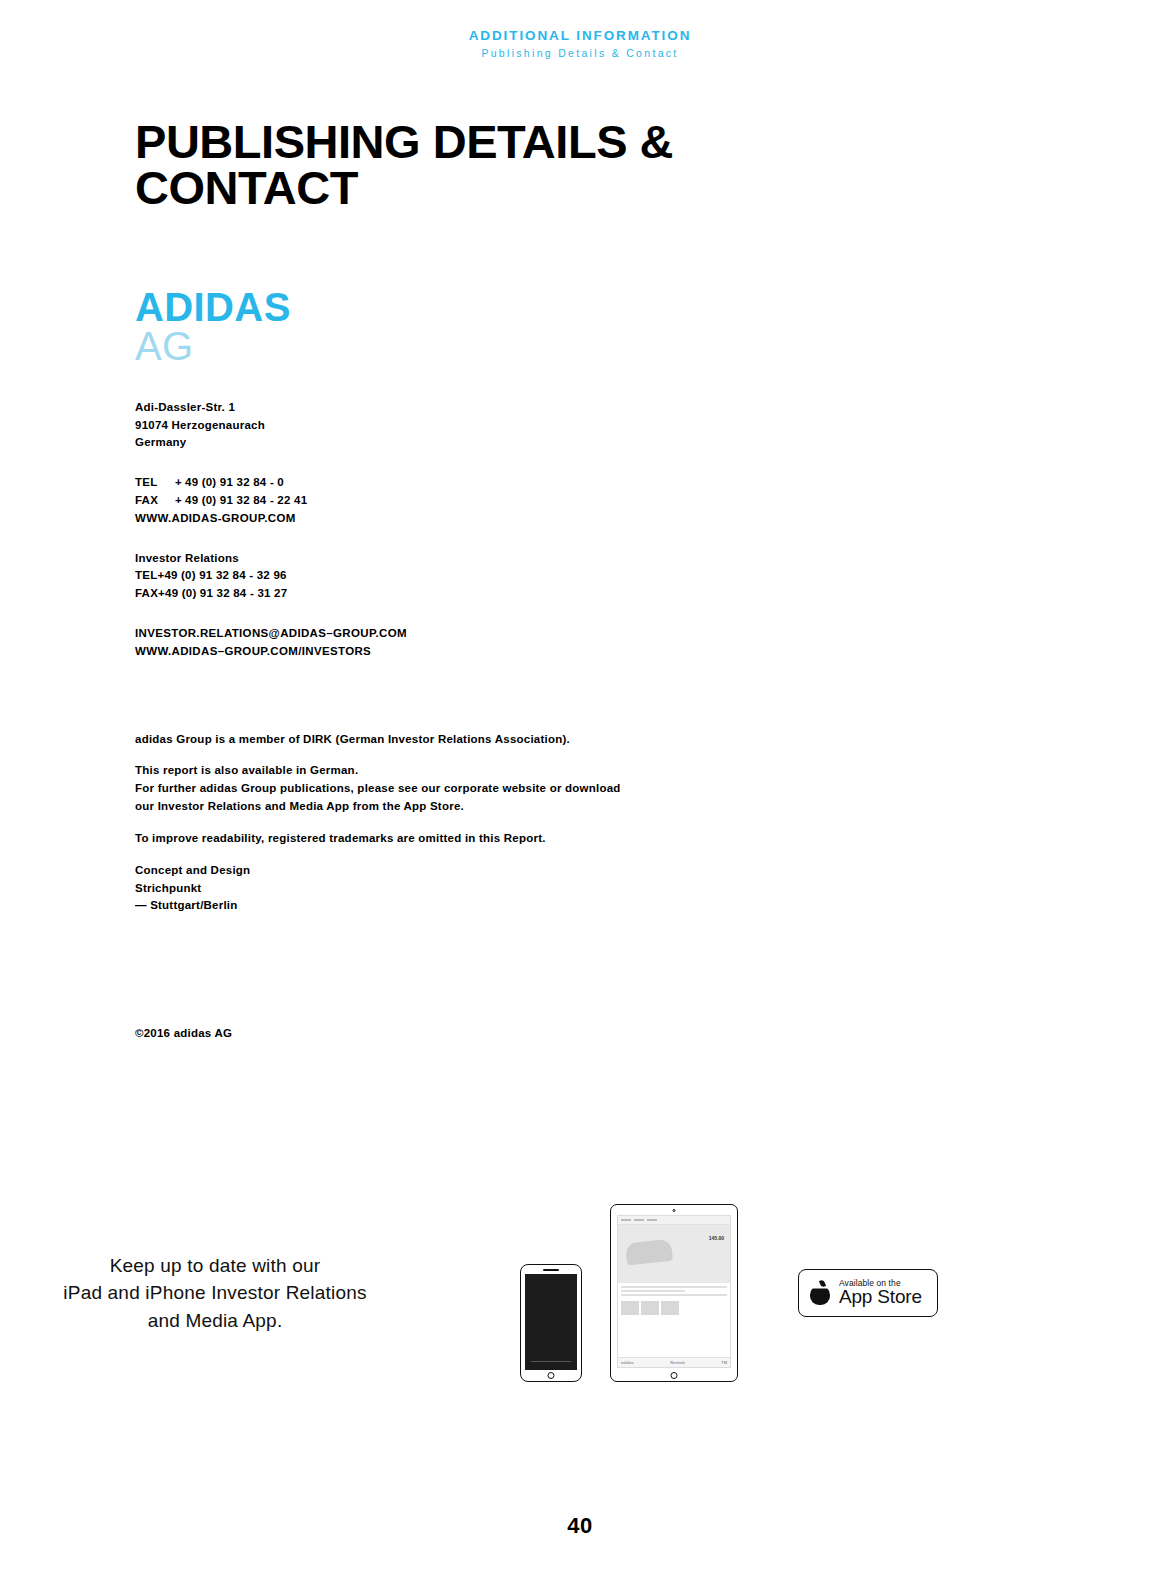Additional Information
Publishing Details & Contact
Publishing Details &
Contact
adidas AG
Adi-Dassler-Str. 1
91074 Herzogenaurach
Germany
TEL+49 (0) 91 32 84 - 0
FAX+49 (0) 91 32 84 - 22 41
WWW.ADIDAS-GROUP.COM
Investor Relations
TEL+49 (0) 91 32 84 - 32 96
FAX+49 (0) 91 32 84 - 31 27
INVESTOR.RELATIONS@ADIDAS–GROUP.COM
WWW.ADIDAS–GROUP.COM/INVESTORS
adidas Group is a member of DIRK (German Investor Relations Association).
This report is also available in German.
For further adidas Group publications, please see our corporate website or download
our Investor Relations and Media App from the App Store.
To improve readability, registered trademarks are omitted in this Report.
Concept and Design
Strichpunkt
— Stuttgart/Berlin
©2016 adidas AG
Keep up to date with our
iPad and iPhone Investor Relations
and Media App.
adidas Reebok TM
Available on the
App Store
40